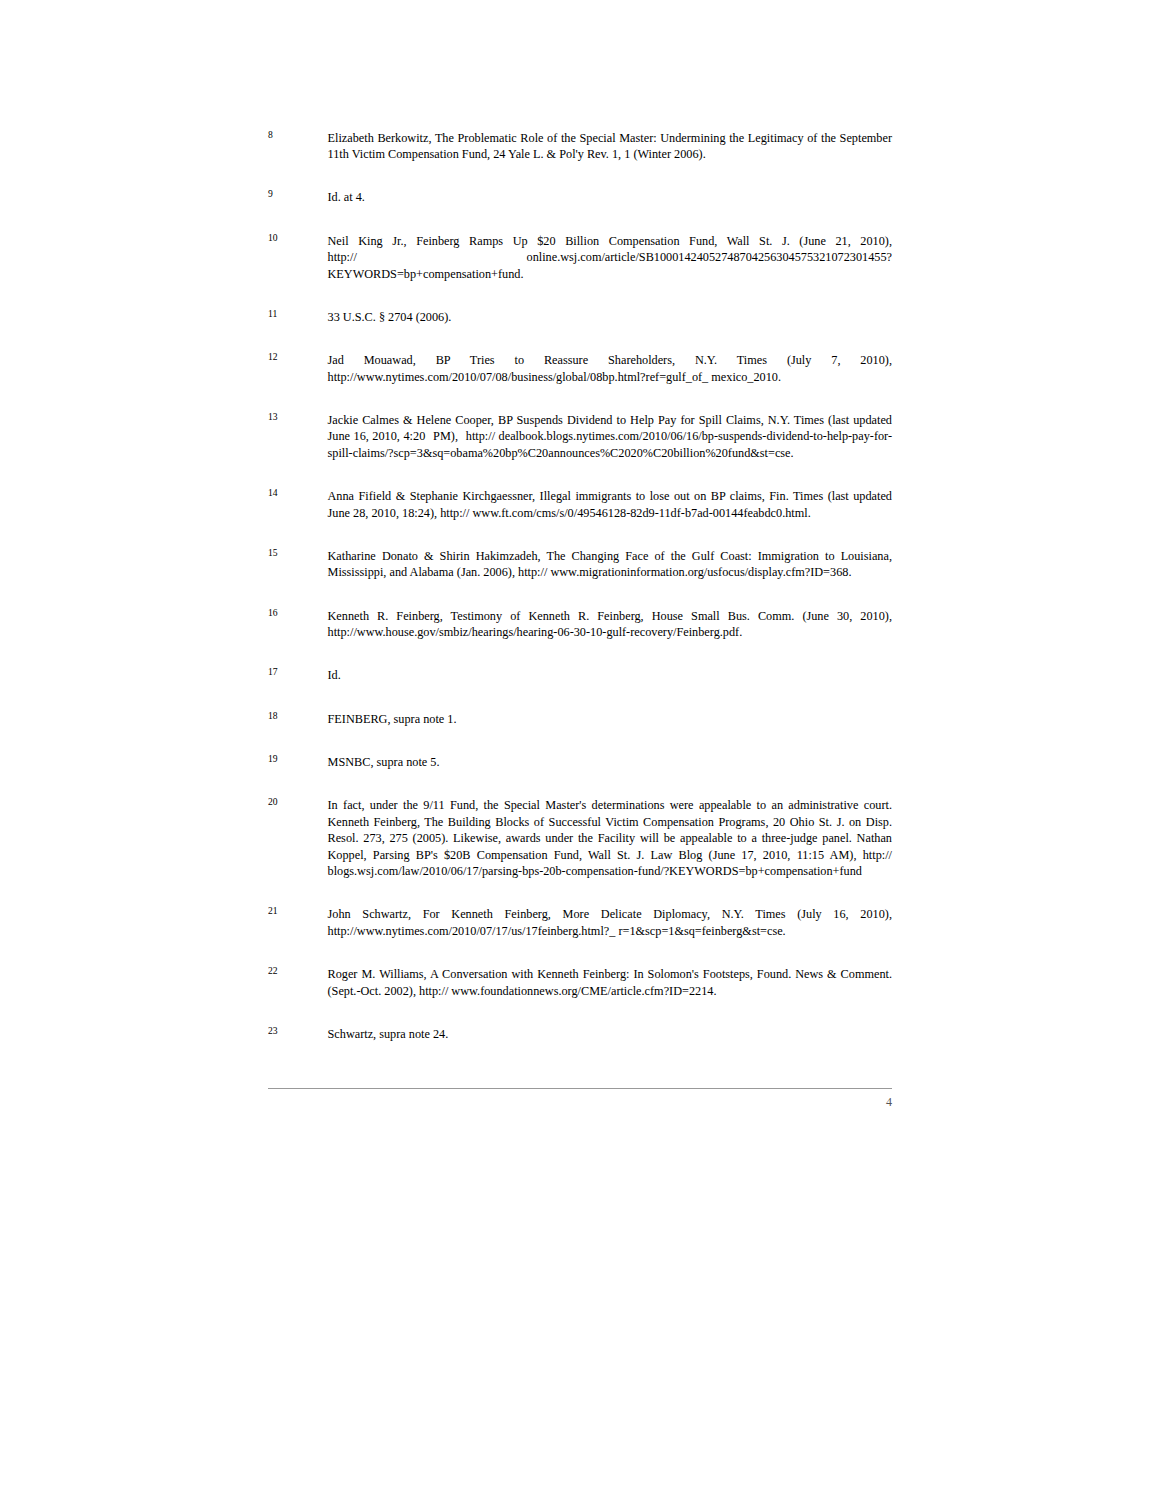8 Elizabeth Berkowitz, The Problematic Role of the Special Master: Undermining the Legitimacy of the September 11th Victim Compensation Fund, 24 Yale L. & Pol'y Rev. 1, 1 (Winter 2006).
9 Id. at 4.
10 Neil King Jr., Feinberg Ramps Up $20 Billion Compensation Fund, Wall St. J. (June 21, 2010), http:// online.wsj.com/article/SB10001424052748704256304575321072301455? KEYWORDS=bp+compensation+fund.
11 33 U.S.C. § 2704 (2006).
12 Jad Mouawad, BP Tries to Reassure Shareholders, N.Y. Times (July 7, 2010), http://www.nytimes.com/2010/07/08/business/global/08bp.html?ref=gulf_of_ mexico_2010.
13 Jackie Calmes & Helene Cooper, BP Suspends Dividend to Help Pay for Spill Claims, N.Y. Times (last updated June 16, 2010, 4:20 PM), http:// dealbook.blogs.nytimes.com/2010/06/16/bp-suspends-dividend-to-help-pay-for-spill-claims/?scp=3&sq=obama%20bp%C20announces%C2020%C20billion%20fund&st=cse.
14 Anna Fifield & Stephanie Kirchgaessner, Illegal immigrants to lose out on BP claims, Fin. Times (last updated June 28, 2010, 18:24), http:// www.ft.com/cms/s/0/49546128-82d9-11df-b7ad-00144feabdc0.html.
15 Katharine Donato & Shirin Hakimzadeh, The Changing Face of the Gulf Coast: Immigration to Louisiana, Mississippi, and Alabama (Jan. 2006), http:// www.migrationinformation.org/usfocus/display.cfm?ID=368.
16 Kenneth R. Feinberg, Testimony of Kenneth R. Feinberg, House Small Bus. Comm. (June 30, 2010), http://www.house.gov/smbiz/hearings/hearing-06-30-10-gulf-recovery/Feinberg.pdf.
17 Id.
18 FEINBERG, supra note 1.
19 MSNBC, supra note 5.
20 In fact, under the 9/11 Fund, the Special Master's determinations were appealable to an administrative court. Kenneth Feinberg, The Building Blocks of Successful Victim Compensation Programs, 20 Ohio St. J. on Disp. Resol. 273, 275 (2005). Likewise, awards under the Facility will be appealable to a three-judge panel. Nathan Koppel, Parsing BP's $20B Compensation Fund, Wall St. J. Law Blog (June 17, 2010, 11:15 AM), http:// blogs.wsj.com/law/2010/06/17/parsing-bps-20b-compensation-fund/?KEYWORDS=bp+compensation+fund
21 John Schwartz, For Kenneth Feinberg, More Delicate Diplomacy, N.Y. Times (July 16, 2010), http://www.nytimes.com/2010/07/17/us/17feinberg.html?_ r=1&scp=1&sq=feinberg&st=cse.
22 Roger M. Williams, A Conversation with Kenneth Feinberg: In Solomon's Footsteps, Found. News & Comment. (Sept.-Oct. 2002), http:// www.foundationnews.org/CME/article.cfm?ID=2214.
23 Schwartz, supra note 24.
4